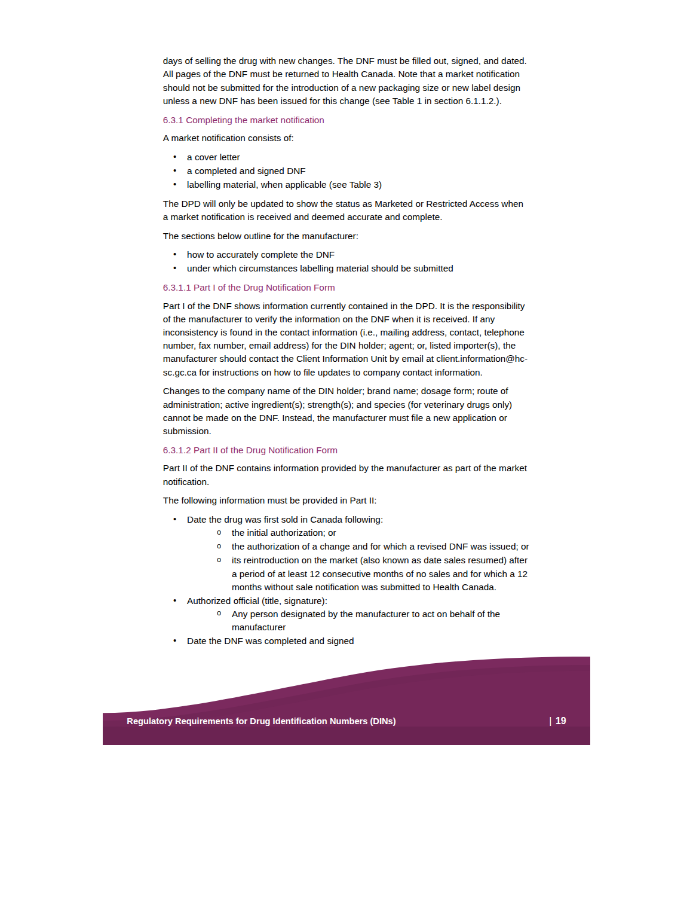days of selling the drug with new changes. The DNF must be filled out, signed, and dated. All pages of the DNF must be returned to Health Canada. Note that a market notification should not be submitted for the introduction of a new packaging size or new label design unless a new DNF has been issued for this change (see Table 1 in section 6.1.1.2.).
6.3.1 Completing the market notification
A market notification consists of:
a cover letter
a completed and signed DNF
labelling material, when applicable (see Table 3)
The DPD will only be updated to show the status as Marketed or Restricted Access when a market notification is received and deemed accurate and complete.
The sections below outline for the manufacturer:
how to accurately complete the DNF
under which circumstances labelling material should be submitted
6.3.1.1 Part I of the Drug Notification Form
Part I of the DNF shows information currently contained in the DPD. It is the responsibility of the manufacturer to verify the information on the DNF when it is received. If any inconsistency is found in the contact information (i.e., mailing address, contact, telephone number, fax number, email address) for the DIN holder; agent; or, listed importer(s), the manufacturer should contact the Client Information Unit by email at client.information@hc-sc.gc.ca for instructions on how to file updates to company contact information.
Changes to the company name of the DIN holder; brand name; dosage form; route of administration; active ingredient(s); strength(s); and species (for veterinary drugs only) cannot be made on the DNF. Instead, the manufacturer must file a new application or submission.
6.3.1.2 Part II of the Drug Notification Form
Part II of the DNF contains information provided by the manufacturer as part of the market notification.
The following information must be provided in Part II:
Date the drug was first sold in Canada following:
the initial authorization; or
the authorization of a change and for which a revised DNF was issued; or
its reintroduction on the market (also known as date sales resumed) after a period of at least 12 consecutive months of no sales and for which a 12 months without sale notification was submitted to Health Canada.
Authorized official (title, signature):
Any person designated by the manufacturer to act on behalf of the manufacturer
Date the DNF was completed and signed
Regulatory Requirements for Drug Identification Numbers (DINs) | 19